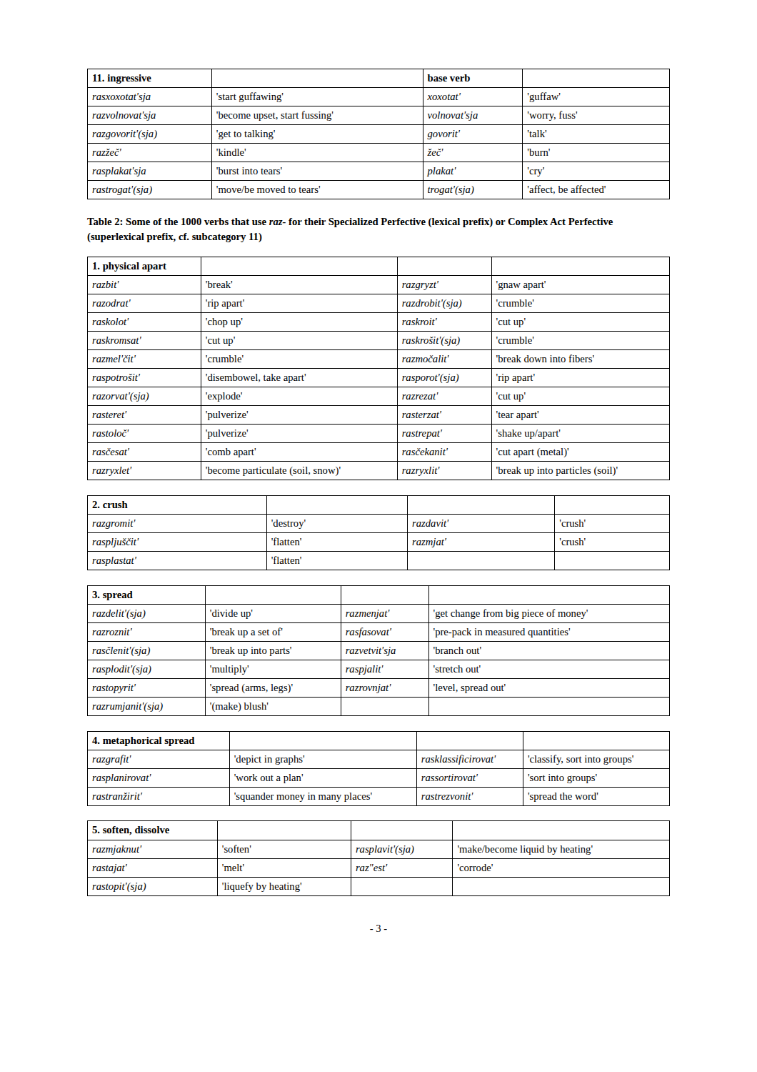| 11. ingressive | | base verb | |
| rasxoxotat'sja | 'start guffawing' | xoxotat' | 'guffaw' |
| razvolnovat'sja | 'become upset, start fussing' | volnovat'sja | 'worry, fuss' |
| razgovorit'(sja) | 'get to talking' | govorit' | 'talk' |
| razžeč' | 'kindle' | žeč' | 'burn' |
| rasplakat'sja | 'burst into tears' | plakat' | 'cry' |
| rastrogat'(sja) | 'move/be moved to tears' | trogat'(sja) | 'affect, be affected' |
Table 2: Some of the 1000 verbs that use raz- for their Specialized Perfective (lexical prefix) or Complex Act Perfective (superlexical prefix, cf. subcategory 11)
| 1. physical apart | | | |
| razbit' | 'break' | razgryzt' | 'gnaw apart' |
| razodrat' | 'rip apart' | razdrobit'(sja) | 'crumble' |
| raskolot' | 'chop up' | raskroit' | 'cut up' |
| raskromsat' | 'cut up' | raskrošit'(sja) | 'crumble' |
| razmel'čit' | 'crumble' | razmočalit' | 'break down into fibers' |
| raspotrošit' | 'disembowel, take apart' | rasporot'(sja) | 'rip apart' |
| razorvat'(sja) | 'explode' | razrezat' | 'cut up' |
| rasteret' | 'pulverize' | rasterzat' | 'tear apart' |
| rastoloč' | 'pulverize' | rastrepat' | 'shake up/apart' |
| rasčesat' | 'comb apart' | rasčekanit' | 'cut apart (metal)' |
| razryxlet' | 'become particulate (soil, snow)' | razryxlit' | 'break up into particles (soil)' |
| 2. crush | | | |
| razgromit' | 'destroy' | razdavit' | 'crush' |
| raspljuščit' | 'flatten' | razmjat' | 'crush' |
| rasplastat' | 'flatten' | | |
| 3. spread | | | |
| razdelit'(sja) | 'divide up' | razmenjat' | 'get change from big piece of money' |
| razroznit' | 'break up a set of' | rasfasovat' | 'pre-pack in measured quantities' |
| rasčlenit'(sja) | 'break up into parts' | razvetvit'sja | 'branch out' |
| rasplodit'(sja) | 'multiply' | raspjalit' | 'stretch out' |
| rastopyrit' | 'spread (arms, legs)' | razrovnjat' | 'level, spread out' |
| razrumjanit'(sja) | '(make) blush' | | |
| 4. metaphorical spread | | | |
| razgrafit' | 'depict in graphs' | rasklassificirovat' | 'classify, sort into groups' |
| rasplanirovat' | 'work out a plan' | rassortirovat' | 'sort into groups' |
| rastranžirit' | 'squander money in many places' | rastrezvonit' | 'spread the word' |
| 5. soften, dissolve | | | |
| razmjaknut' | 'soften' | rasplavit'(sja) | 'make/become liquid by heating' |
| rastajat' | 'melt' | raz"est' | 'corrode' |
| rastopit'(sja) | 'liquefy by heating' | | |
- 3 -